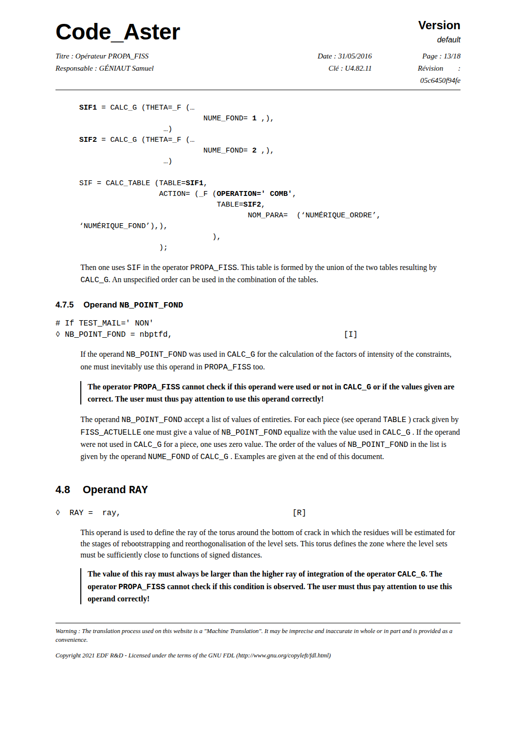Code_Aster
Version
default
| Titre : Opérateur PROPA_FISS | Date : 31/05/2016 | Page : 13/18 |
| Responsable : GÉNIAUT Samuel | Clé : U4.82.11 | Révision : |
| | | 05c6450f94fe |
SIF1 = CALC_G (THETA=_F (…
                            NUME_FOND= 1 ,),
                   …)
SIF2 = CALC_G (THETA=_F (…
                            NUME_FOND= 2 ,),
                   …)

SIF = CALC_TABLE (TABLE=SIF1,
                  ACTION= (_F (OPERATION=' COMB',
                               TABLE=SIF2,
                                      NOM_PARA=  (‘NUMÉRIQUE_ORDRE’,
‘NUMÉRIQUE_FOND’),),
                              ),
                  );
Then one uses SIF in the operator PROPA_FISS. This table is formed by the union of the two tables resulting by CALC_G. An unspecified order can be used in the combination of the tables.
4.7.5 Operand NB_POINT_FOND
# If TEST_MAIL=' NON' ◊ NB_POINT_FOND = nbptfd,[I]
If the operand NB_POINT_FOND was used in CALC_G for the calculation of the factors of intensity of the constraints, one must inevitably use this operand in PROPA_FISS too.
The operator PROPA_FISS cannot check if this operand were used or not in CALC_G or if the values given are correct. The user must thus pay attention to use this operand correctly!
The operand NB_POINT_FOND accept a list of values of entireties. For each piece (see operand TABLE ) crack given by FISS_ACTUELLE one must give a value of NB_POINT_FOND equalize with the value used in CALC_G . If the operand were not used in CALC_G for a piece, one uses zero value. The order of the values of NB_POINT_FOND in the list is given by the operand NUME_FOND of CALC_G . Examples are given at the end of this document.
4.8 Operand RAY
◊ RAY = ray,[R]
This operand is used to define the ray of the torus around the bottom of crack in which the residues will be estimated for the stages of rebootstrapping and reorthogonalisation of the level sets. This torus defines the zone where the level sets must be sufficiently close to functions of signed distances.
The value of this ray must always be larger than the higher ray of integration of the operator CALC_G. The operator PROPA_FISS cannot check if this condition is observed. The user must thus pay attention to use this operand correctly!
Warning : The translation process used on this website is a "Machine Translation". It may be imprecise and inaccurate in whole or in part and is provided as a convenience.
Copyright 2021 EDF R&D - Licensed under the terms of the GNU FDL (http://www.gnu.org/copyleft/fdl.html)